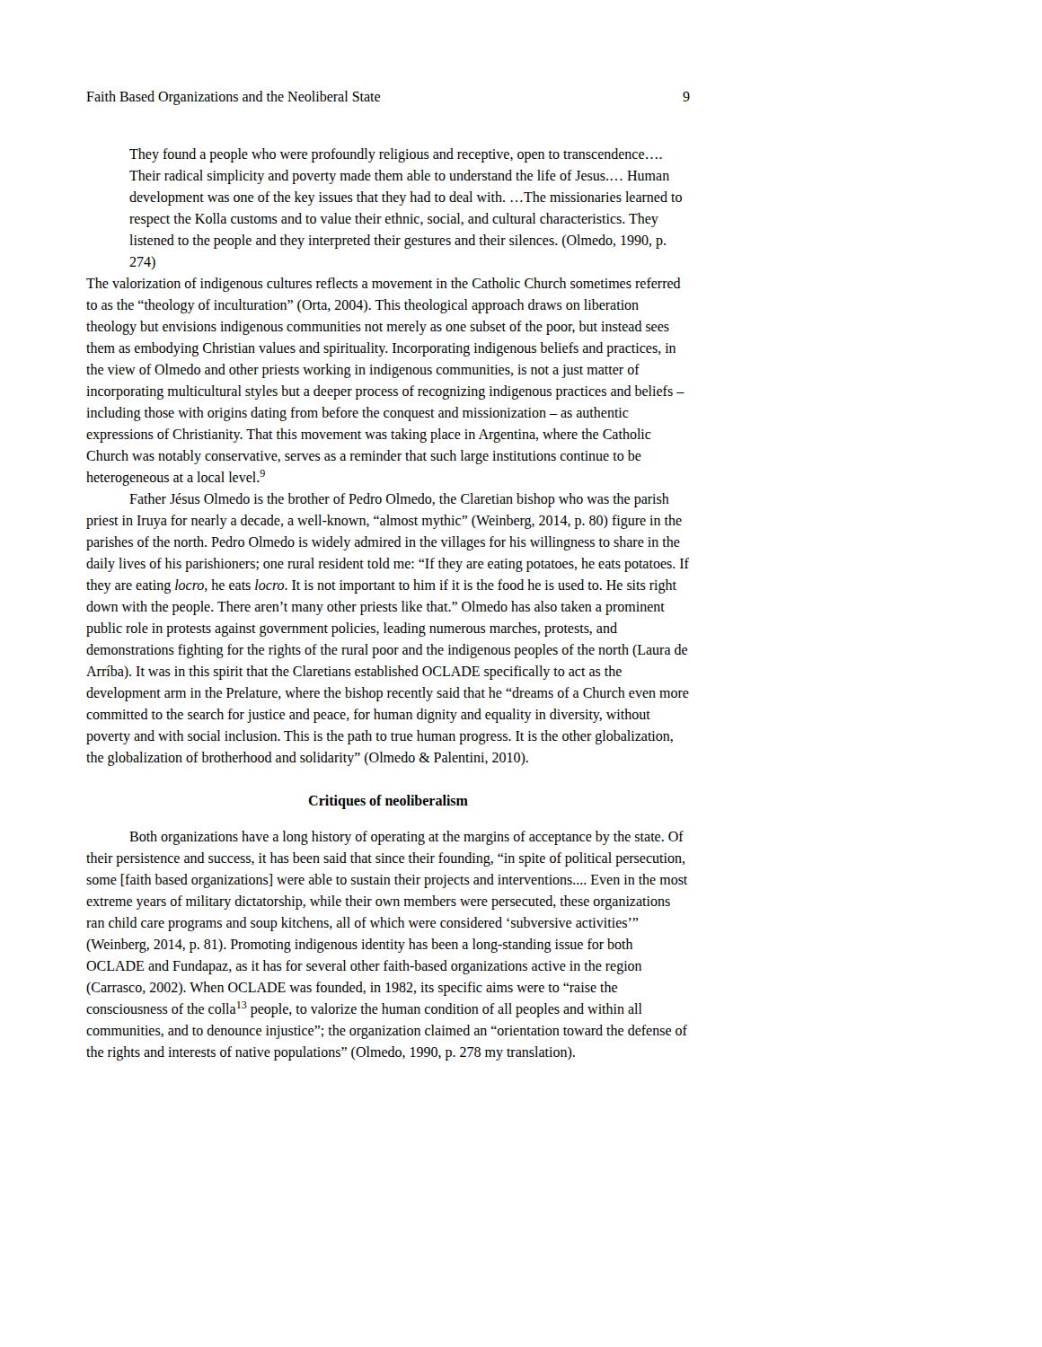Faith Based Organizations and the Neoliberal State 9
They found a people who were profoundly religious and receptive, open to transcendence…. Their radical simplicity and poverty made them able to understand the life of Jesus.… Human development was one of the key issues that they had to deal with. …The missionaries learned to respect the Kolla customs and to value their ethnic, social, and cultural characteristics. They listened to the people and they interpreted their gestures and their silences. (Olmedo, 1990, p. 274)
The valorization of indigenous cultures reflects a movement in the Catholic Church sometimes referred to as the “theology of inculturation” (Orta, 2004). This theological approach draws on liberation theology but envisions indigenous communities not merely as one subset of the poor, but instead sees them as embodying Christian values and spirituality. Incorporating indigenous beliefs and practices, in the view of Olmedo and other priests working in indigenous communities, is not a just matter of incorporating multicultural styles but a deeper process of recognizing indigenous practices and beliefs – including those with origins dating from before the conquest and missionization – as authentic expressions of Christianity. That this movement was taking place in Argentina, where the Catholic Church was notably conservative, serves as a reminder that such large institutions continue to be heterogeneous at a local level.9
Father Jésus Olmedo is the brother of Pedro Olmedo, the Claretian bishop who was the parish priest in Iruya for nearly a decade, a well-known, “almost mythic” (Weinberg, 2014, p. 80) figure in the parishes of the north. Pedro Olmedo is widely admired in the villages for his willingness to share in the daily lives of his parishioners; one rural resident told me: “If they are eating potatoes, he eats potatoes. If they are eating locro, he eats locro. It is not important to him if it is the food he is used to. He sits right down with the people. There aren’t many other priests like that.” Olmedo has also taken a prominent public role in protests against government policies, leading numerous marches, protests, and demonstrations fighting for the rights of the rural poor and the indigenous peoples of the north (Laura de Arríba). It was in this spirit that the Claretians established OCLADE specifically to act as the development arm in the Prelature, where the bishop recently said that he “dreams of a Church even more committed to the search for justice and peace, for human dignity and equality in diversity, without poverty and with social inclusion. This is the path to true human progress. It is the other globalization, the globalization of brotherhood and solidarity” (Olmedo & Palentini, 2010).
Critiques of neoliberalism
Both organizations have a long history of operating at the margins of acceptance by the state. Of their persistence and success, it has been said that since their founding, “in spite of political persecution, some [faith based organizations] were able to sustain their projects and interventions.... Even in the most extreme years of military dictatorship, while their own members were persecuted, these organizations ran child care programs and soup kitchens, all of which were considered ‘subversive activities’” (Weinberg, 2014, p. 81). Promoting indigenous identity has been a long-standing issue for both OCLADE and Fundapaz, as it has for several other faith-based organizations active in the region (Carrasco, 2002). When OCLADE was founded, in 1982, its specific aims were to “raise the consciousness of the colla13 people, to valorize the human condition of all peoples and within all communities, and to denounce injustice”; the organization claimed an “orientation toward the defense of the rights and interests of native populations” (Olmedo, 1990, p. 278 my translation).